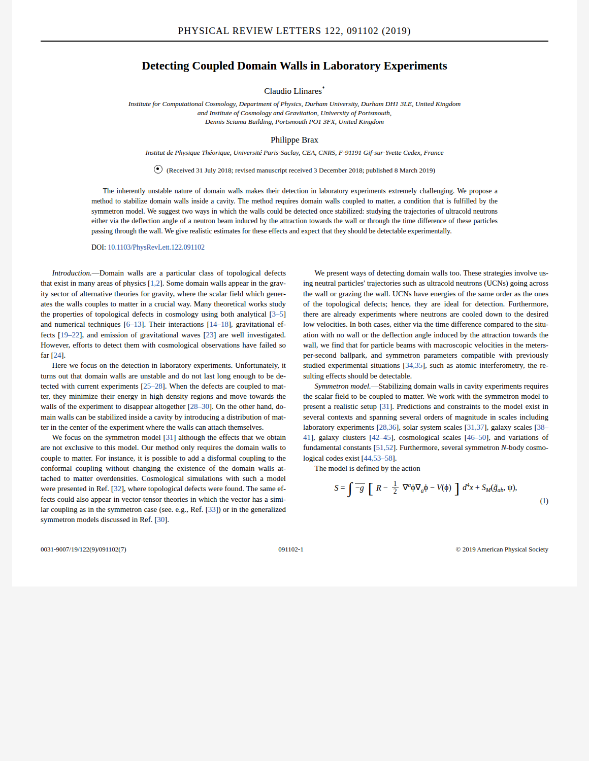PHYSICAL REVIEW LETTERS 122, 091102 (2019)
Detecting Coupled Domain Walls in Laboratory Experiments
Claudio Llinares*
Institute for Computational Cosmology, Department of Physics, Durham University, Durham DH1 3LE, United Kingdom
and Institute of Cosmology and Gravitation, University of Portsmouth,
Dennis Sciama Building, Portsmouth PO1 3FX, United Kingdom
Philippe Brax
Institut de Physique Théorique, Université Paris-Saclay, CEA, CNRS, F-91191 Gif-sur-Yvette Cedex, France
(Received 31 July 2018; revised manuscript received 3 December 2018; published 8 March 2019)
The inherently unstable nature of domain walls makes their detection in laboratory experiments extremely challenging. We propose a method to stabilize domain walls inside a cavity. The method requires domain walls coupled to matter, a condition that is fulfilled by the symmetron model. We suggest two ways in which the walls could be detected once stabilized: studying the trajectories of ultracold neutrons either via the deflection angle of a neutron beam induced by the attraction towards the wall or through the time difference of these particles passing through the wall. We give realistic estimates for these effects and expect that they should be detectable experimentally.
DOI: 10.1103/PhysRevLett.122.091102
Introduction.—Domain walls are a particular class of topological defects that exist in many areas of physics [1,2]. Some domain walls appear in the gravity sector of alternative theories for gravity, where the scalar field which generates the walls couples to matter in a crucial way. Many theoretical works study the properties of topological defects in cosmology using both analytical [3–5] and numerical techniques [6–13]. Their interactions [14–18], gravitational effects [19–22], and emission of gravitational waves [23] are well investigated. However, efforts to detect them with cosmological observations have failed so far [24].
Here we focus on the detection in laboratory experiments. Unfortunately, it turns out that domain walls are unstable and do not last long enough to be detected with current experiments [25–28]. When the defects are coupled to matter, they minimize their energy in high density regions and move towards the walls of the experiment to disappear altogether [28–30]. On the other hand, domain walls can be stabilized inside a cavity by introducing a distribution of matter in the center of the experiment where the walls can attach themselves.
We focus on the symmetron model [31] although the effects that we obtain are not exclusive to this model. Our method only requires the domain walls to couple to matter. For instance, it is possible to add a disformal coupling to the conformal coupling without changing the existence of the domain walls attached to matter overdensities. Cosmological simulations with such a model were presented in Ref. [32], where topological defects were found. The same effects could also appear in vector-tensor theories in which the vector has a similar coupling as in the symmetron case (see. e.g., Ref. [33]) or in the generalized symmetron models discussed in Ref. [30].
We present ways of detecting domain walls too. These strategies involve using neutral particles' trajectories such as ultracold neutrons (UCNs) going across the wall or grazing the wall. UCNs have energies of the same order as the ones of the topological defects; hence, they are ideal for detection. Furthermore, there are already experiments where neutrons are cooled down to the desired low velocities. In both cases, either via the time difference compared to the situation with no wall or the deflection angle induced by the attraction towards the wall, we find that for particle beams with macroscopic velocities in the meters-per-second ballpark, and symmetron parameters compatible with previously studied experimental situations [34,35], such as atomic interferometry, the resulting effects should be detectable.
Symmetron model.—Stabilizing domain walls in cavity experiments requires the scalar field to be coupled to matter. We work with the symmetron model to present a realistic setup [31]. Predictions and constraints to the model exist in several contexts and spanning several orders of magnitude in scales including laboratory experiments [28,36], solar system scales [31,37], galaxy scales [38–41], galaxy clusters [42–45], cosmological scales [46–50], and variations of fundamental constants [51,52]. Furthermore, several symmetron N-body cosmological codes exist [44,53–58].
The model is defined by the action
S = ∫ −g [ R − 12 ∇aϕ∇aϕ − V(ϕ) ] d4x + SM(g̃ab, ψ),
(1)
0031-9007/19/122(9)/091102(7) 091102-1 © 2019 American Physical Society